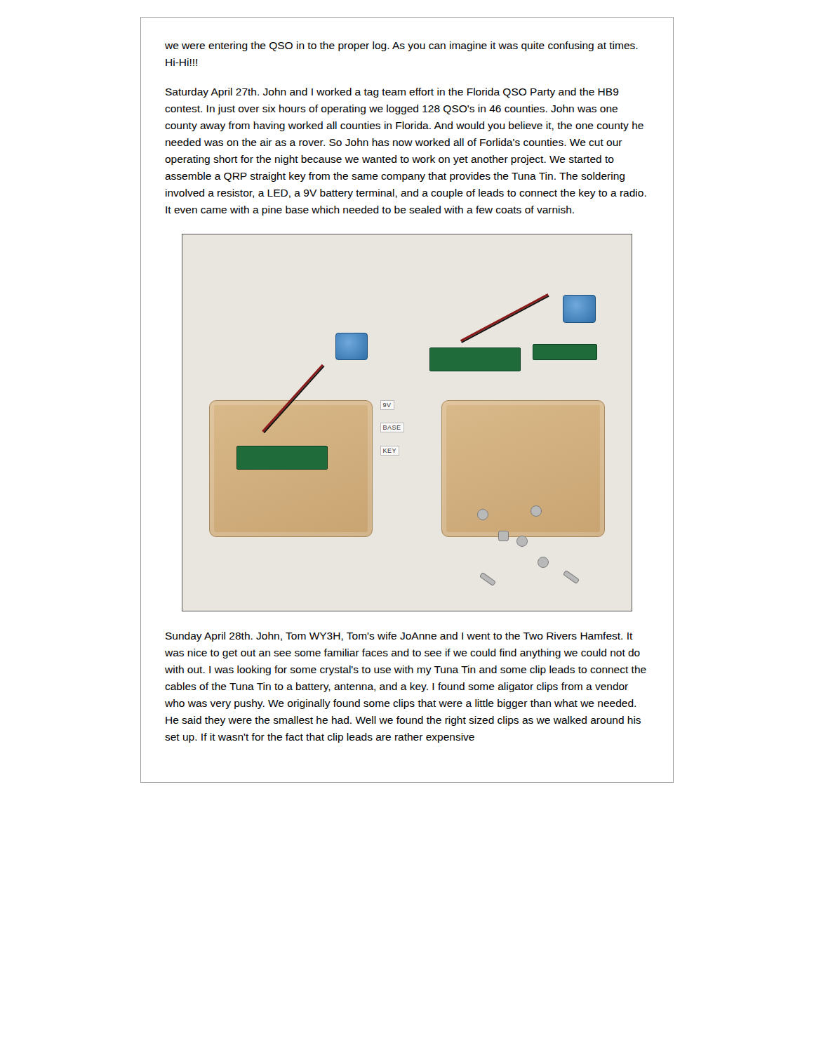we were entering the QSO in to the proper log. As you can imagine it was quite confusing at times. Hi-Hi!!!
Saturday April 27th. John and I worked a tag team effort in the Florida QSO Party and the HB9 contest. In just over six hours of operating we logged 128 QSO's in 46 counties. John was one county away from having worked all counties in Florida. And would you believe it, the one county he needed was on the air as a rover. So John has now worked all of Forlida's counties. We cut our operating short for the night because we wanted to work on yet another project. We started to assemble a QRP straight key from the same company that provides the Tuna Tin. The soldering involved a resistor, a LED, a 9V battery terminal, and a couple of leads to connect the key to a radio. It even came with a pine base which needed to be sealed with a few coats of varnish.
9V
BASE
KEY
Sunday April 28th. John, Tom WY3H, Tom's wife JoAnne and I went to the Two Rivers Hamfest. It was nice to get out an see some familiar faces and to see if we could find anything we could not do with out. I was looking for some crystal's to use with my Tuna Tin and some clip leads to connect the cables of the Tuna Tin to a battery, antenna, and a key. I found some aligator clips from a vendor who was very pushy. We originally found some clips that were a little bigger than what we needed. He said they were the smallest he had. Well we found the right sized clips as we walked around his set up. If it wasn't for the fact that clip leads are rather expensive